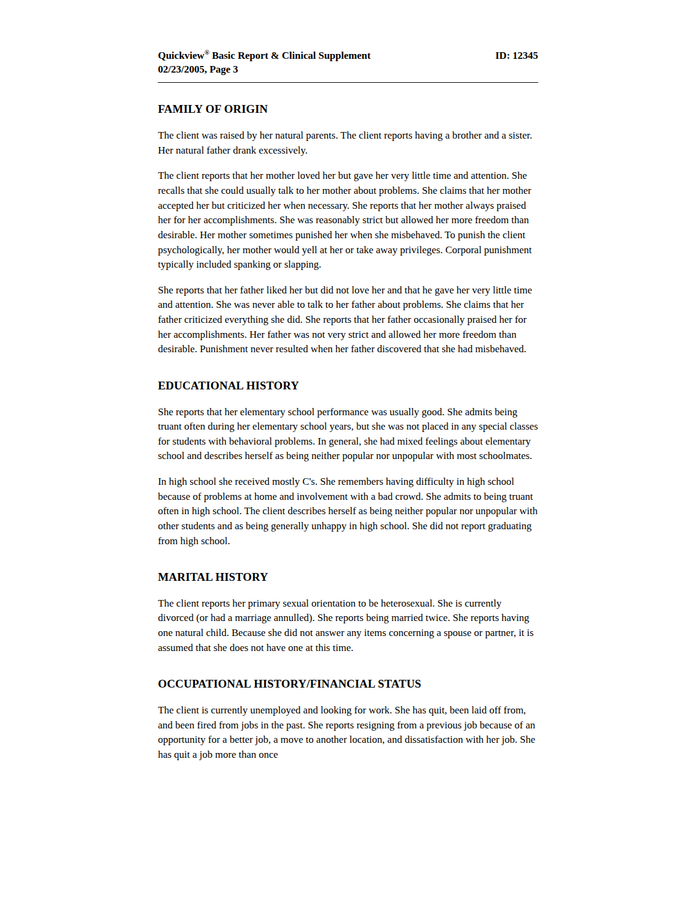Quickview® Basic Report & Clinical Supplement
02/23/2005, Page 3
ID: 12345
FAMILY OF ORIGIN
The client was raised by her natural parents. The client reports having a brother and a sister. Her natural father drank excessively.
The client reports that her mother loved her but gave her very little time and attention. She recalls that she could usually talk to her mother about problems. She claims that her mother accepted her but criticized her when necessary. She reports that her mother always praised her for her accomplishments. She was reasonably strict but allowed her more freedom than desirable. Her mother sometimes punished her when she misbehaved. To punish the client psychologically, her mother would yell at her or take away privileges. Corporal punishment typically included spanking or slapping.
She reports that her father liked her but did not love her and that he gave her very little time and attention. She was never able to talk to her father about problems. She claims that her father criticized everything she did. She reports that her father occasionally praised her for her accomplishments. Her father was not very strict and allowed her more freedom than desirable. Punishment never resulted when her father discovered that she had misbehaved.
EDUCATIONAL HISTORY
She reports that her elementary school performance was usually good. She admits being truant often during her elementary school years, but she was not placed in any special classes for students with behavioral problems. In general, she had mixed feelings about elementary school and describes herself as being neither popular nor unpopular with most schoolmates.
In high school she received mostly C's. She remembers having difficulty in high school because of problems at home and involvement with a bad crowd. She admits to being truant often in high school. The client describes herself as being neither popular nor unpopular with other students and as being generally unhappy in high school. She did not report graduating from high school.
MARITAL HISTORY
The client reports her primary sexual orientation to be heterosexual. She is currently divorced (or had a marriage annulled). She reports being married twice. She reports having one natural child. Because she did not answer any items concerning a spouse or partner, it is assumed that she does not have one at this time.
OCCUPATIONAL HISTORY/FINANCIAL STATUS
The client is currently unemployed and looking for work. She has quit, been laid off from, and been fired from jobs in the past. She reports resigning from a previous job because of an opportunity for a better job, a move to another location, and dissatisfaction with her job. She has quit a job more than once